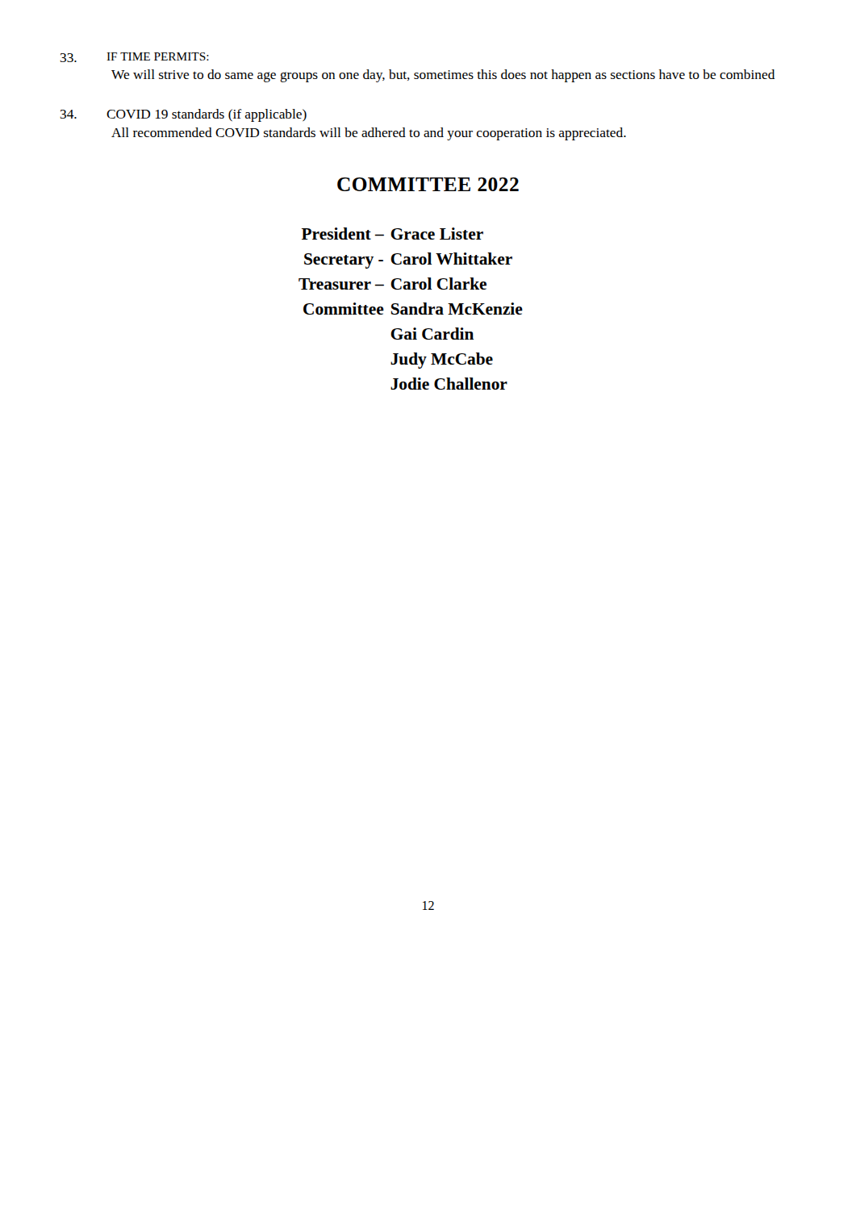33.
IF TIME PERMITS:
We will strive to do same age groups on one day, but, sometimes this does not happen as sections have to be combined
34.
COVID 19 standards (if applicable)
All recommended COVID standards will be adhered to and your cooperation is appreciated.
COMMITTEE 2022
| President – | Grace Lister |
| Secretary - | Carol Whittaker |
| Treasurer – | Carol Clarke |
| Committee | Sandra McKenzie |
| | Gai Cardin |
| | Judy McCabe |
| | Jodie Challenor |
12